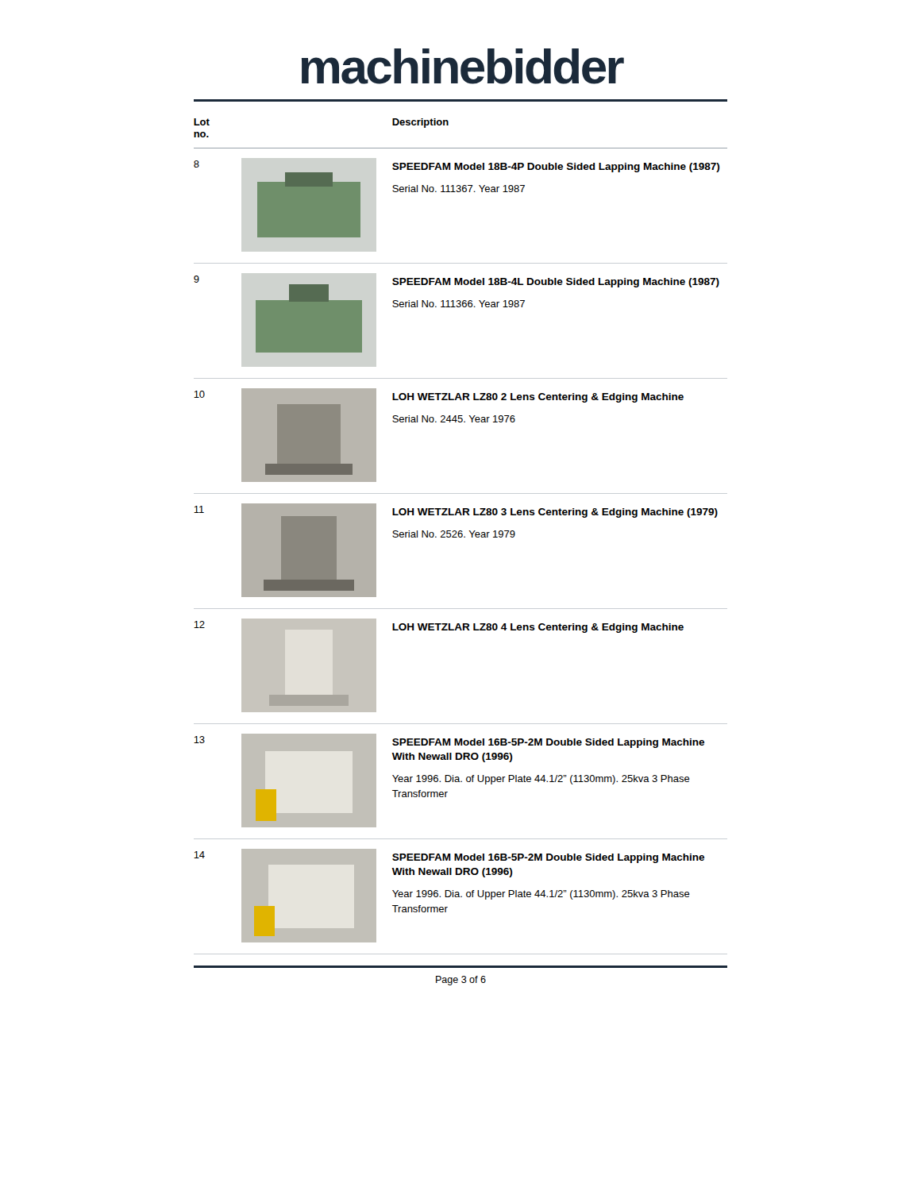machinebidder
| Lot no. | | Description |
| --- | --- | --- |
| 8 | | SPEEDFAM Model 18B-4P Double Sided Lapping Machine (1987) Serial No. 111367. Year 1987 |
| 9 | | SPEEDFAM Model 18B-4L Double Sided Lapping Machine (1987) Serial No. 111366. Year 1987 |
| 10 | | LOH WETZLAR LZ80 2 Lens Centering & Edging Machine Serial No. 2445. Year 1976 |
| 11 | | LOH WETZLAR LZ80 3 Lens Centering & Edging Machine (1979) Serial No. 2526. Year 1979 |
| 12 | | LOH WETZLAR LZ80 4 Lens Centering & Edging Machine |
| 13 | | SPEEDFAM Model 16B-5P-2M Double Sided Lapping Machine With Newall DRO (1996) Year 1996. Dia. of Upper Plate 44.1/2” (1130mm). 25kva 3 Phase Transformer |
| 14 | | SPEEDFAM Model 16B-5P-2M Double Sided Lapping Machine With Newall DRO (1996) Year 1996. Dia. of Upper Plate 44.1/2” (1130mm). 25kva 3 Phase Transformer |
Page 3 of 6